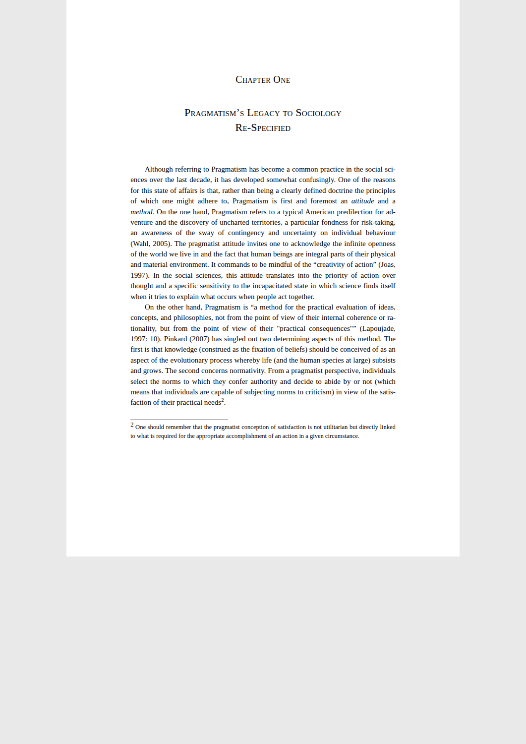Chapter One
Pragmatism’s Legacy to Sociology
Re-Specified
Although referring to Pragmatism has become a common practice in the social sciences over the last decade, it has developed somewhat confusingly. One of the reasons for this state of affairs is that, rather than being a clearly defined doctrine the principles of which one might adhere to, Pragmatism is first and foremost an attitude and a method. On the one hand, Pragmatism refers to a typical American predilection for adventure and the discovery of uncharted territories, a particular fondness for risk-taking, an awareness of the sway of contingency and uncertainty on individual behaviour (Wahl, 2005). The pragmatist attitude invites one to acknowledge the infinite openness of the world we live in and the fact that human beings are integral parts of their physical and material environment. It commands to be mindful of the “creativity of action” (Joas, 1997). In the social sciences, this attitude translates into the priority of action over thought and a specific sensitivity to the incapacitated state in which science finds itself when it tries to explain what occurs when people act together.
On the other hand, Pragmatism is “a method for the practical evaluation of ideas, concepts, and philosophies, not from the point of view of their internal coherence or rationality, but from the point of view of their "practical consequences"” (Lapoujade, 1997: 10). Pinkard (2007) has singled out two determining aspects of this method. The first is that knowledge (construed as the fixation of beliefs) should be conceived of as an aspect of the evolutionary process whereby life (and the human species at large) subsists and grows. The second concerns normativity. From a pragmatist perspective, individuals select the norms to which they confer authority and decide to abide by or not (which means that individuals are capable of subjecting norms to criticism) in view of the satisfaction of their practical needs2.
2 One should remember that the pragmatist conception of satisfaction is not utilitarian but directly linked to what is required for the appropriate accomplishment of an action in a given circumstance.